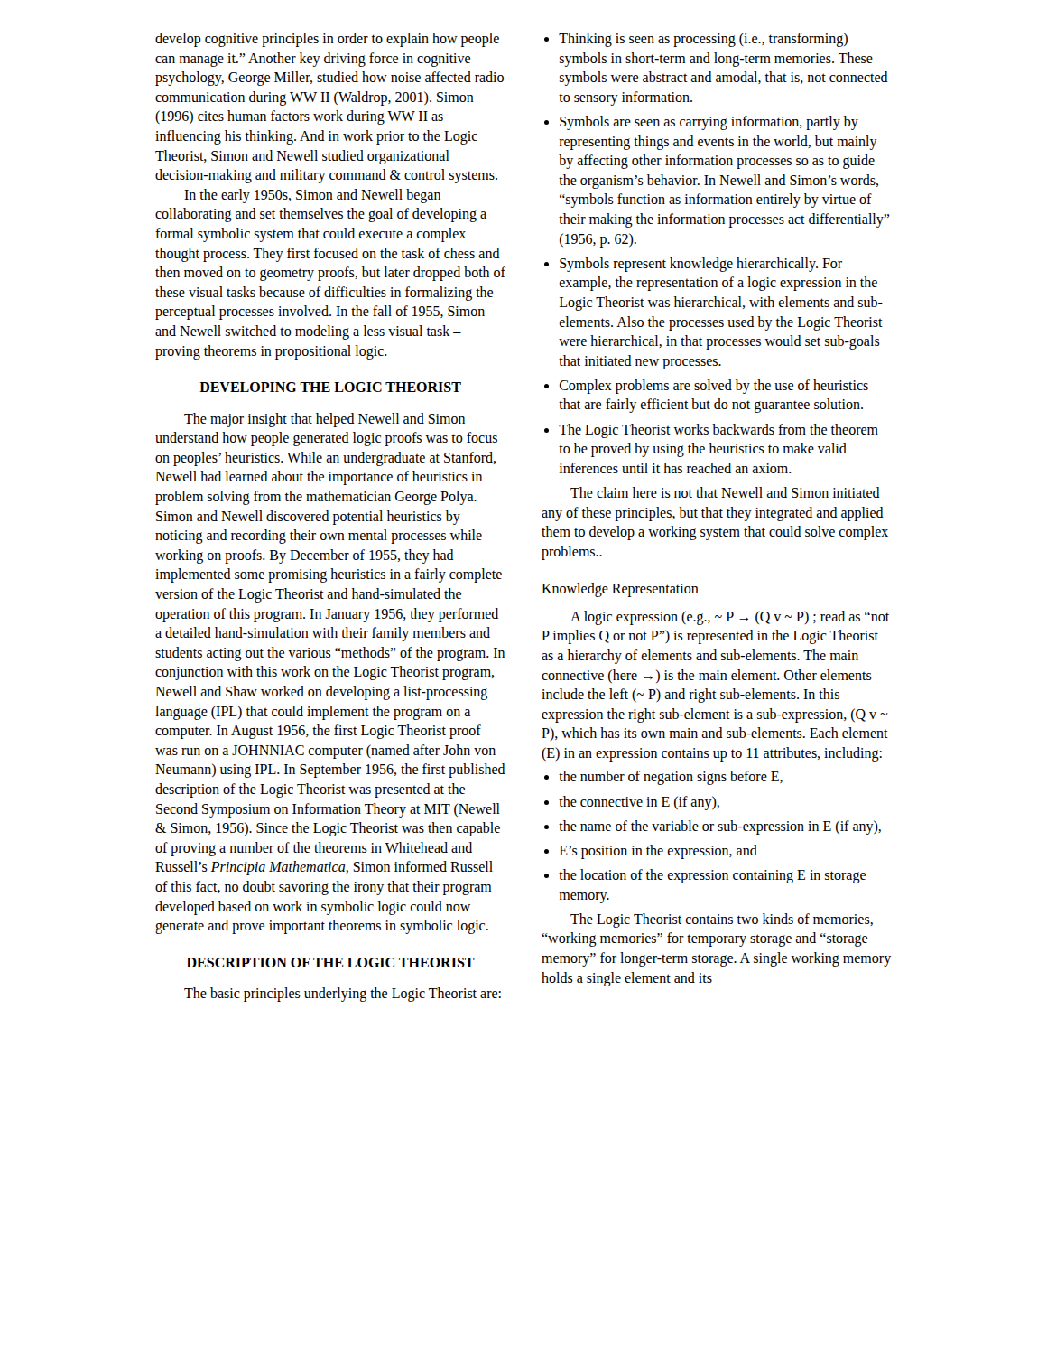develop cognitive principles in order to explain how people can manage it.” Another key driving force in cognitive psychology, George Miller, studied how noise affected radio communication during WW II (Waldrop, 2001). Simon (1996) cites human factors work during WW II as influencing his thinking. And in work prior to the Logic Theorist, Simon and Newell studied organizational decision-making and military command & control systems.
In the early 1950s, Simon and Newell began collaborating and set themselves the goal of developing a formal symbolic system that could execute a complex thought process. They first focused on the task of chess and then moved on to geometry proofs, but later dropped both of these visual tasks because of difficulties in formalizing the perceptual processes involved. In the fall of 1955, Simon and Newell switched to modeling a less visual task – proving theorems in propositional logic.
Developing the Logic Theorist
The major insight that helped Newell and Simon understand how people generated logic proofs was to focus on peoples’ heuristics. While an undergraduate at Stanford, Newell had learned about the importance of heuristics in problem solving from the mathematician George Polya. Simon and Newell discovered potential heuristics by noticing and recording their own mental processes while working on proofs. By December of 1955, they had implemented some promising heuristics in a fairly complete version of the Logic Theorist and hand-simulated the operation of this program. In January 1956, they performed a detailed hand-simulation with their family members and students acting out the various “methods” of the program. In conjunction with this work on the Logic Theorist program, Newell and Shaw worked on developing a list-processing language (IPL) that could implement the program on a computer. In August 1956, the first Logic Theorist proof was run on a JOHNNIAC computer (named after John von Neumann) using IPL. In September 1956, the first published description of the Logic Theorist was presented at the Second Symposium on Information Theory at MIT (Newell & Simon, 1956). Since the Logic Theorist was then capable of proving a number of the theorems in Whitehead and Russell’s Principia Mathematica, Simon informed Russell of this fact, no doubt savoring the irony that their program developed based on work in symbolic logic could now generate and prove important theorems in symbolic logic.
Description of the Logic Theorist
The basic principles underlying the Logic Theorist are:
Thinking is seen as processing (i.e., transforming) symbols in short-term and long-term memories. These symbols were abstract and amodal, that is, not connected to sensory information.
Symbols are seen as carrying information, partly by representing things and events in the world, but mainly by affecting other information processes so as to guide the organism’s behavior. In Newell and Simon’s words, “symbols function as information entirely by virtue of their making the information processes act differentially” (1956, p. 62).
Symbols represent knowledge hierarchically. For example, the representation of a logic expression in the Logic Theorist was hierarchical, with elements and sub-elements. Also the processes used by the Logic Theorist were hierarchical, in that processes would set sub-goals that initiated new processes.
Complex problems are solved by the use of heuristics that are fairly efficient but do not guarantee solution.
The Logic Theorist works backwards from the theorem to be proved by using the heuristics to make valid inferences until it has reached an axiom.
The claim here is not that Newell and Simon initiated any of these principles, but that they integrated and applied them to develop a working system that could solve complex problems..
Knowledge Representation
A logic expression (e.g., ~ P → (Q v ~ P) ; read as “not P implies Q or not P”) is represented in the Logic Theorist as a hierarchy of elements and sub-elements. The main connective (here →) is the main element. Other elements include the left (~ P) and right sub-elements. In this expression the right sub-element is a sub-expression, (Q v ~ P), which has its own main and sub-elements. Each element (E) in an expression contains up to 11 attributes, including:
the number of negation signs before E,
the connective in E (if any),
the name of the variable or sub-expression in E (if any),
E’s position in the expression, and
the location of the expression containing E in storage memory.
The Logic Theorist contains two kinds of memories, “working memories” for temporary storage and “storage memory” for longer-term storage. A single working memory holds a single element and its